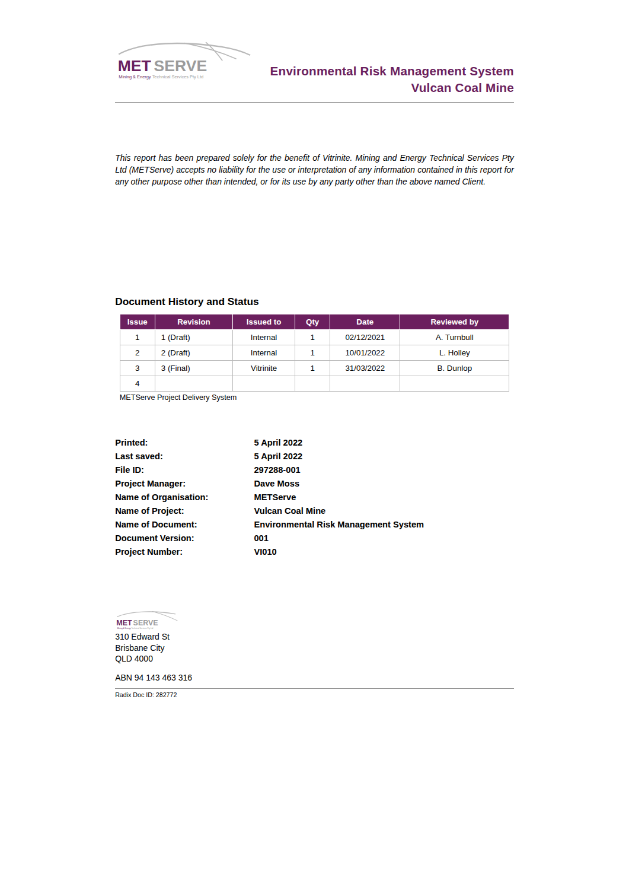MET SERVE Mining & Energy Technical Services Pty Ltd
Environmental Risk Management System
Vulcan Coal Mine
This report has been prepared solely for the benefit of Vitrinite. Mining and Energy Technical Services Pty Ltd (METServe) accepts no liability for the use or interpretation of any information contained in this report for any other purpose other than intended, or for its use by any party other than the above named Client.
Document History and Status
| Issue | Revision | Issued to | Qty | Date | Reviewed by |
| --- | --- | --- | --- | --- | --- |
| 1 | 1 (Draft) | Internal | 1 | 02/12/2021 | A. Turnbull |
| 2 | 2 (Draft) | Internal | 1 | 10/01/2022 | L. Holley |
| 3 | 3 (Final) | Vitrinite | 1 | 31/03/2022 | B. Dunlop |
| 4 | | | | | |
METServe Project Delivery System
Printed:
5 April 2022
Last saved:
5 April 2022
File ID:
297288-001
Project Manager:
Dave Moss
Name of Organisation:
METServe
Name of Project:
Vulcan Coal Mine
Name of Document:
Environmental Risk Management System
Document Version:
001
Project Number:
VI010
MET SERVE Mining & Energy Technical Services Pty Ltd
310 Edward St
Brisbane City
QLD 4000
ABN 94 143 463 316
Radix Doc ID: 282772